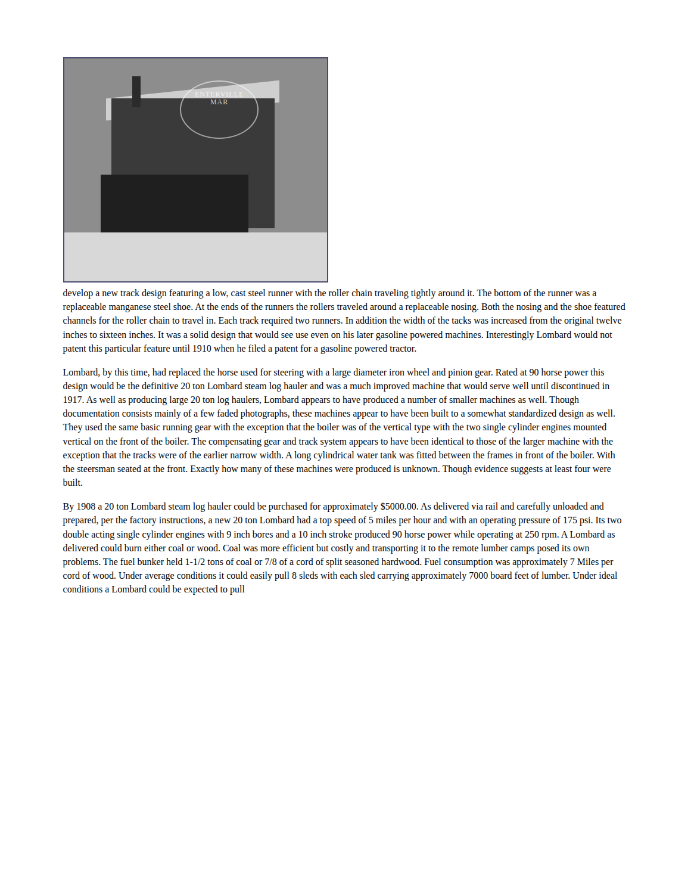ENTERVILLE
MAR
develop a new track design featuring a low, cast steel runner with the roller chain traveling tightly around it. The bottom of the runner was a replaceable manganese steel shoe. At the ends of the runners the rollers traveled around a replaceable nosing. Both the nosing and the shoe featured channels for the roller chain to travel in. Each track required two runners. In addition the width of the tacks was increased from the original twelve inches to sixteen inches. It was a solid design that would see use even on his later gasoline powered machines. Interestingly Lombard would not patent this particular feature until 1910 when he filed a patent for a gasoline powered tractor.
Lombard, by this time, had replaced the horse used for steering with a large diameter iron wheel and pinion gear. Rated at 90 horse power this design would be the definitive 20 ton Lombard steam log hauler and was a much improved machine that would serve well until discontinued in 1917. As well as producing large 20 ton log haulers, Lombard appears to have produced a number of smaller machines as well. Though documentation consists mainly of a few faded photographs, these machines appear to have been built to a somewhat standardized design as well. They used the same basic running gear with the exception that the boiler was of the vertical type with the two single cylinder engines mounted vertical on the front of the boiler. The compensating gear and track system appears to have been identical to those of the larger machine with the exception that the tracks were of the earlier narrow width. A long cylindrical water tank was fitted between the frames in front of the boiler. With the steersman seated at the front. Exactly how many of these machines were produced is unknown. Though evidence suggests at least four were built.
By 1908 a 20 ton Lombard steam log hauler could be purchased for approximately $5000.00. As delivered via rail and carefully unloaded and prepared, per the factory instructions, a new 20 ton Lombard had a top speed of 5 miles per hour and with an operating pressure of 175 psi. Its two double acting single cylinder engines with 9 inch bores and a 10 inch stroke produced 90 horse power while operating at 250 rpm. A Lombard as delivered could burn either coal or wood. Coal was more efficient but costly and transporting it to the remote lumber camps posed its own problems. The fuel bunker held 1-1/2 tons of coal or 7/8 of a cord of split seasoned hardwood. Fuel consumption was approximately 7 Miles per cord of wood. Under average conditions it could easily pull 8 sleds with each sled carrying approximately 7000 board feet of lumber. Under ideal conditions a Lombard could be expected to pull